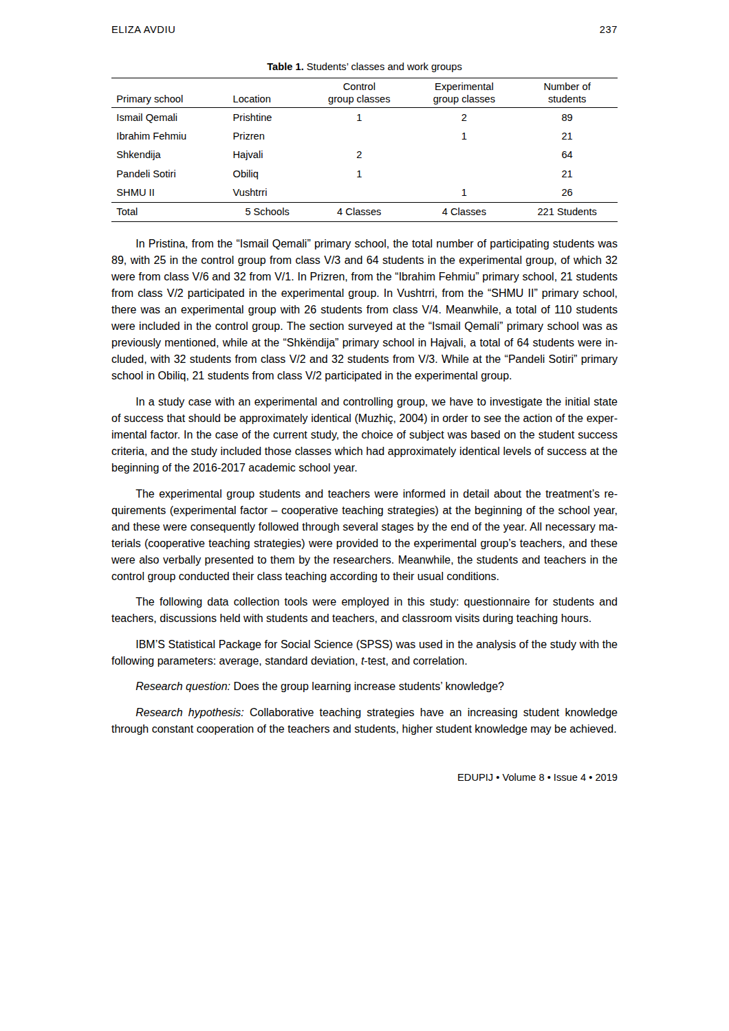Eliza Avdiu 237
Table 1. Students’ classes and work groups
| Primary school | Location | Control group classes | Experimental group classes | Number of students |
| --- | --- | --- | --- | --- |
| Ismail Qemali | Prishtine | 1 | 2 | 89 |
| Ibrahim Fehmiu | Prizren | | 1 | 21 |
| Shkendija | Hajvali | 2 | | 64 |
| Pandeli Sotiri | Obiliq | 1 | | 21 |
| SHMU II | Vushtrri | | 1 | 26 |
| Total | 5 Schools | 4 Classes | 4 Classes | 221 Students |
In Pristina, from the “Ismail Qemali” primary school, the total number of participating students was 89, with 25 in the control group from class V/3 and 64 students in the experimental group, of which 32 were from class V/6 and 32 from V/1. In Prizren, from the “Ibrahim Fehmiu” primary school, 21 students from class V/2 participated in the experimental group. In Vushtrri, from the “SHMU II” primary school, there was an experimental group with 26 students from class V/4. Meanwhile, a total of 110 students were included in the control group. The section surveyed at the “Ismail Qemali” primary school was as previously mentioned, while at the “Shkëndija” primary school in Hajvali, a total of 64 students were included, with 32 students from class V/2 and 32 students from V/3. While at the “Pandeli Sotiri” primary school in Obiliq, 21 students from class V/2 participated in the experimental group.
In a study case with an experimental and controlling group, we have to investigate the initial state of success that should be approximately identical (Muzhiç, 2004) in order to see the action of the experimental factor. In the case of the current study, the choice of subject was based on the student success criteria, and the study included those classes which had approximately identical levels of success at the beginning of the 2016-2017 academic school year.
The experimental group students and teachers were informed in detail about the treatment’s requirements (experimental factor – cooperative teaching strategies) at the beginning of the school year, and these were consequently followed through several stages by the end of the year. All necessary materials (cooperative teaching strategies) were provided to the experimental group’s teachers, and these were also verbally presented to them by the researchers. Meanwhile, the students and teachers in the control group conducted their class teaching according to their usual conditions.
The following data collection tools were employed in this study: questionnaire for students and teachers, discussions held with students and teachers, and classroom visits during teaching hours.
IBM’S Statistical Package for Social Science (SPSS) was used in the analysis of the study with the following parameters: average, standard deviation, t-test, and correlation.
Research question: Does the group learning increase students’ knowledge?
Research hypothesis: Collaborative teaching strategies have an increasing student knowledge through constant cooperation of the teachers and students, higher student knowledge may be achieved.
EDUPIJ • Volume 8 • Issue 4 • 2019